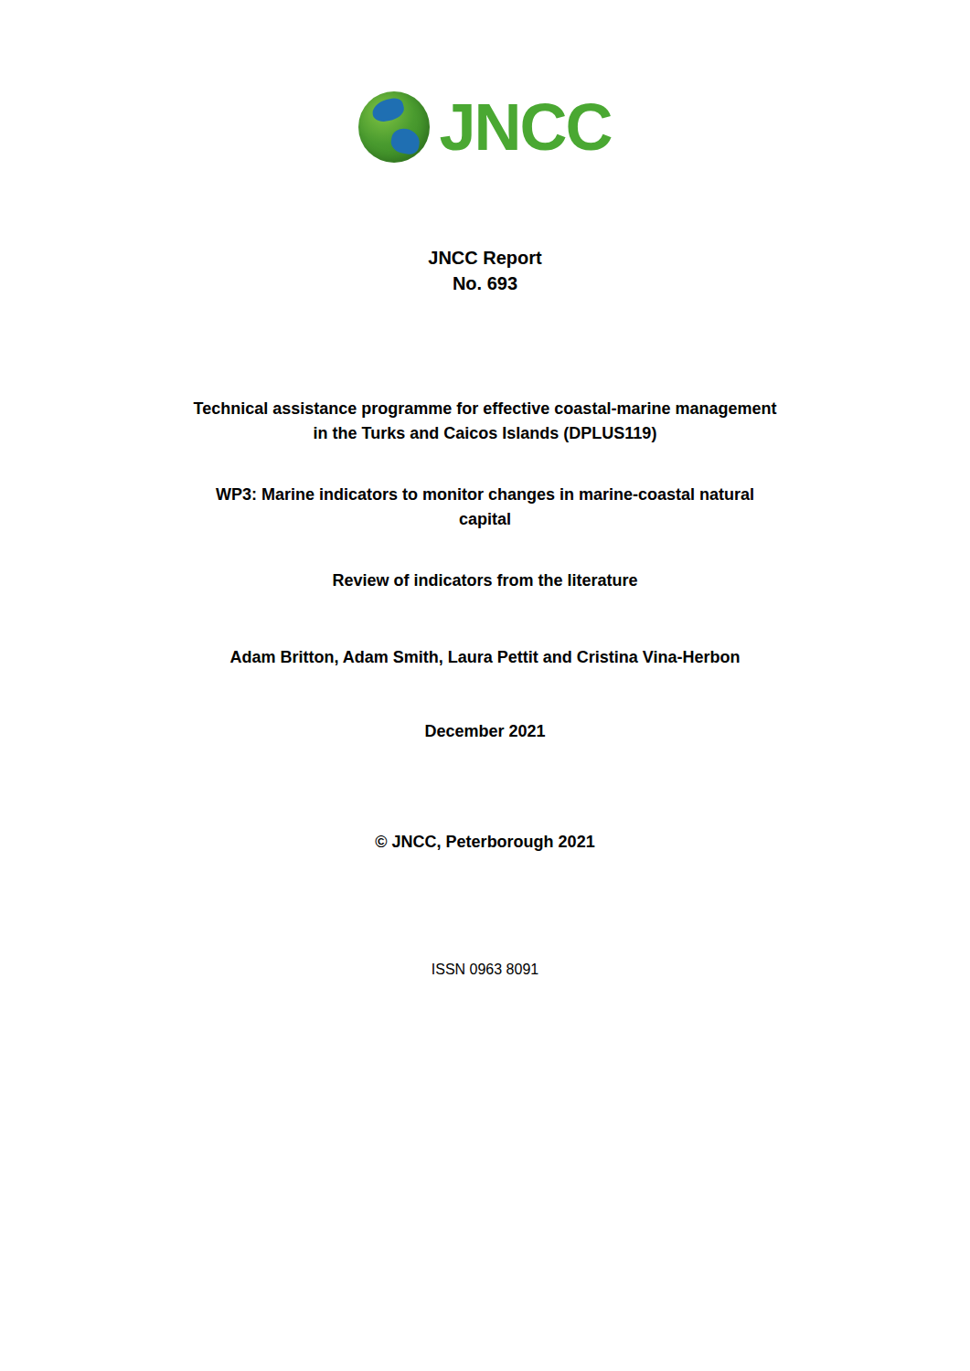JNCC
JNCC Report
No. 693
Technical assistance programme for effective coastal-marine management in the Turks and Caicos Islands (DPLUS119)
WP3: Marine indicators to monitor changes in marine-coastal natural capital
Review of indicators from the literature
Adam Britton, Adam Smith, Laura Pettit and Cristina Vina-Herbon
December 2021
© JNCC, Peterborough 2021
ISSN 0963 8091